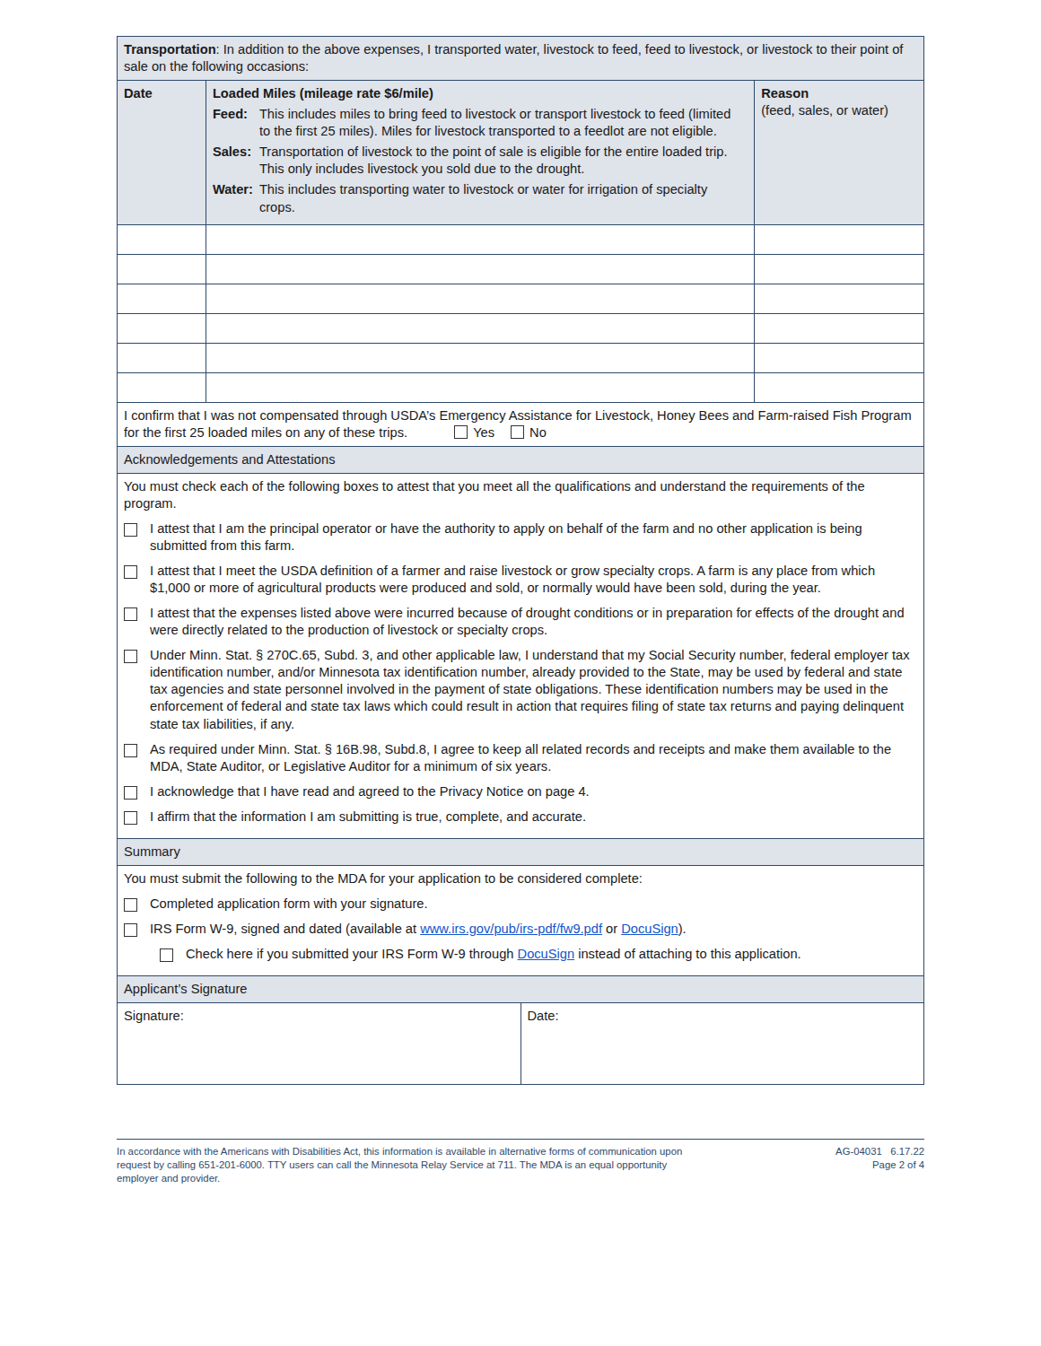| Transportation : In addition to the above expenses, I transported water, livestock to feed, feed to livestock, or livestock to their point of sale on the following occasions: |
| Date | Loaded Miles (mileage rate $6/mile) Feed: This includes miles to bring feed to livestock or transport livestock to feed (limited to the first 25 miles). Miles for livestock transported to a feedlot are not eligible. Sales: Transportation of livestock to the point of sale is eligible for the entire loaded trip. This only includes livestock you sold due to the drought. Water: This includes transporting water to livestock or water for irrigation of specialty crops. | Reason (feed, sales, or water) |
| I confirm that I was not compensated through USDA’s Emergency Assistance for Livestock, Honey Bees and Farm-raised Fish Program for the first 25 loaded miles on any of these trips. Yes No |
| Acknowledgements and Attestations |
| You must check each of the following boxes to attest that you meet all the qualifications and understand the requirements of the program. I attest that I am the principal operator or have the authority to apply on behalf of the farm and no other application is being submitted from this farm. I attest that I meet the USDA definition of a farmer and raise livestock or grow specialty crops. A farm is any place from which $1,000 or more of agricultural products were produced and sold, or normally would have been sold, during the year. I attest that the expenses listed above were incurred because of drought conditions or in preparation for effects of the drought and were directly related to the production of livestock or specialty crops. Under Minn. Stat. § 270C.65, Subd. 3, and other applicable law, I understand that my Social Security number, federal employer tax identification number, and/or Minnesota tax identification number, already provided to the State, may be used by federal and state tax agencies and state personnel involved in the payment of state obligations. These identification numbers may be used in the enforcement of federal and state tax laws which could result in action that requires filing of state tax returns and paying delinquent state tax liabilities, if any. As required under Minn. Stat. § 16B.98, Subd.8, I agree to keep all related records and receipts and make them available to the MDA, State Auditor, or Legislative Auditor for a minimum of six years. I acknowledge that I have read and agreed to the Privacy Notice on page 4. I affirm that the information I am submitting is true, complete, and accurate. |
| Summary |
| You must submit the following to the MDA for your application to be considered complete: Completed application form with your signature. IRS Form W-9, signed and dated (available at www.irs.gov/pub/irs-pdf/fw9.pdf or DocuSign ). Check here if you submitted your IRS Form W-9 through DocuSign instead of attaching to this application. |
| Applicant’s Signature |
| Signature: | Date: |
In accordance with the Americans with Disabilities Act, this information is available in alternative forms of communication upon request by calling 651-201-6000. TTY users can call the Minnesota Relay Service at 711. The MDA is an equal opportunity employer and provider.
AG-04031 6.17.22
Page 2 of 4